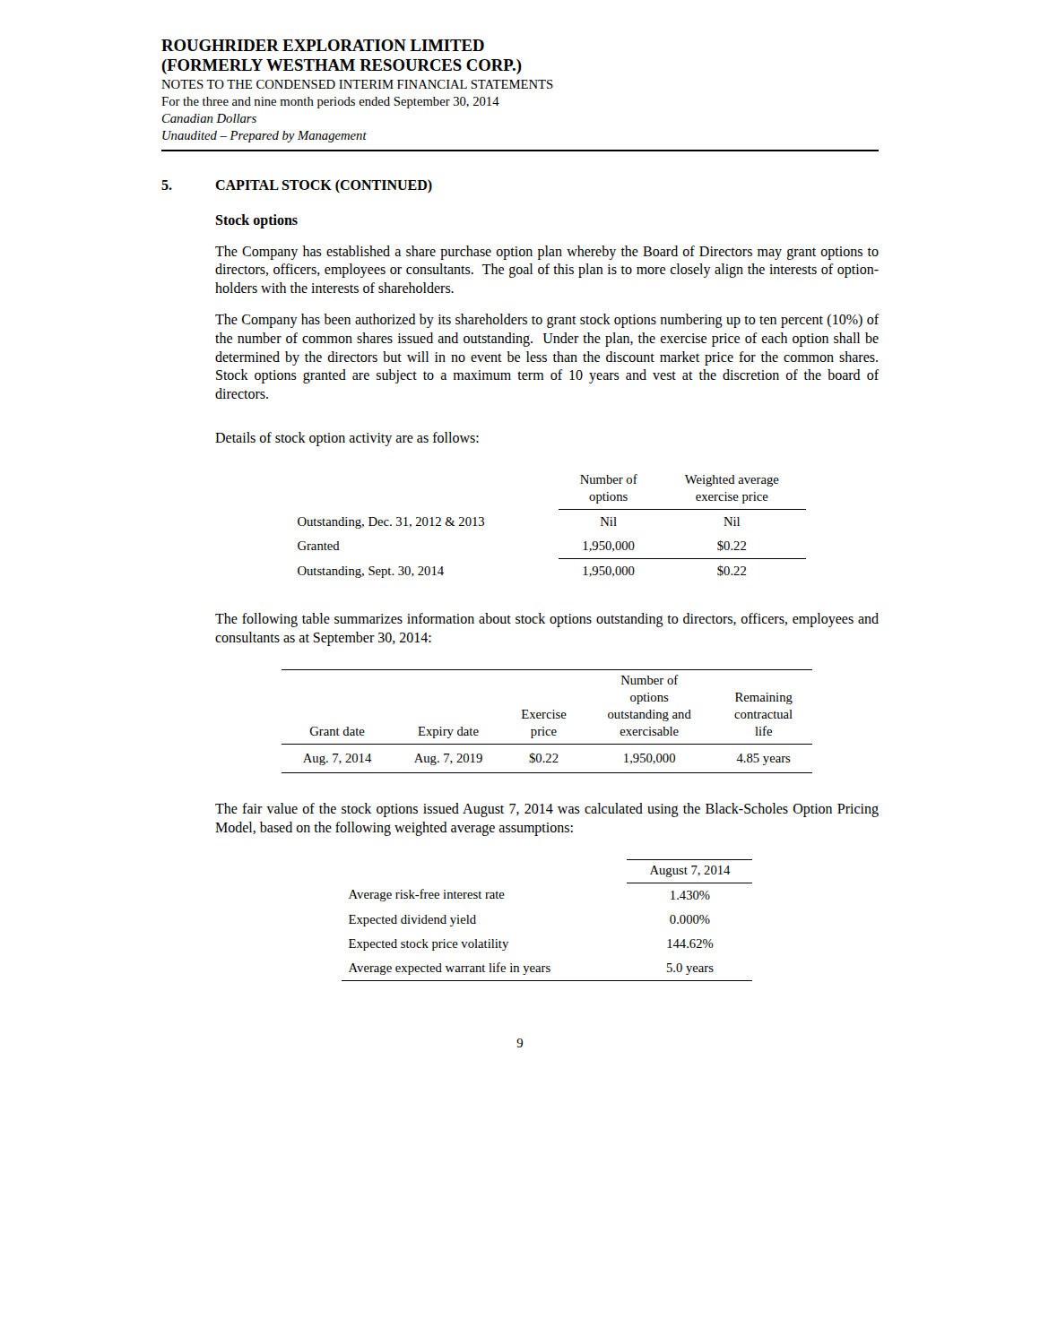ROUGHRIDER EXPLORATION LIMITED
(FORMERLY WESTHAM RESOURCES CORP.)
NOTES TO THE CONDENSED INTERIM FINANCIAL STATEMENTS
For the three and nine month periods ended September 30, 2014
Canadian Dollars
Unaudited – Prepared by Management
5. CAPITAL STOCK (CONTINUED)
Stock options
The Company has established a share purchase option plan whereby the Board of Directors may grant options to directors, officers, employees or consultants. The goal of this plan is to more closely align the interests of option-holders with the interests of shareholders.
The Company has been authorized by its shareholders to grant stock options numbering up to ten percent (10%) of the number of common shares issued and outstanding. Under the plan, the exercise price of each option shall be determined by the directors but will in no event be less than the discount market price for the common shares. Stock options granted are subject to a maximum term of 10 years and vest at the discretion of the board of directors.
Details of stock option activity are as follows:
| | Number of options | Weighted average exercise price |
| --- | --- | --- |
| Outstanding, Dec. 31, 2012 & 2013 | Nil | Nil |
| Granted | 1,950,000 | $0.22 |
| Outstanding, Sept. 30, 2014 | 1,950,000 | $0.22 |
The following table summarizes information about stock options outstanding to directors, officers, employees and consultants as at September 30, 2014:
| Grant date | Expiry date | Exercise price | Number of options outstanding and exercisable | Remaining contractual life |
| --- | --- | --- | --- | --- |
| Aug. 7, 2014 | Aug. 7, 2019 | $0.22 | 1,950,000 | 4.85 years |
The fair value of the stock options issued August 7, 2014 was calculated using the Black-Scholes Option Pricing Model, based on the following weighted average assumptions:
| | August 7, 2014 |
| --- | --- |
| Average risk-free interest rate | 1.430% |
| Expected dividend yield | 0.000% |
| Expected stock price volatility | 144.62% |
| Average expected warrant life in years | 5.0 years |
9